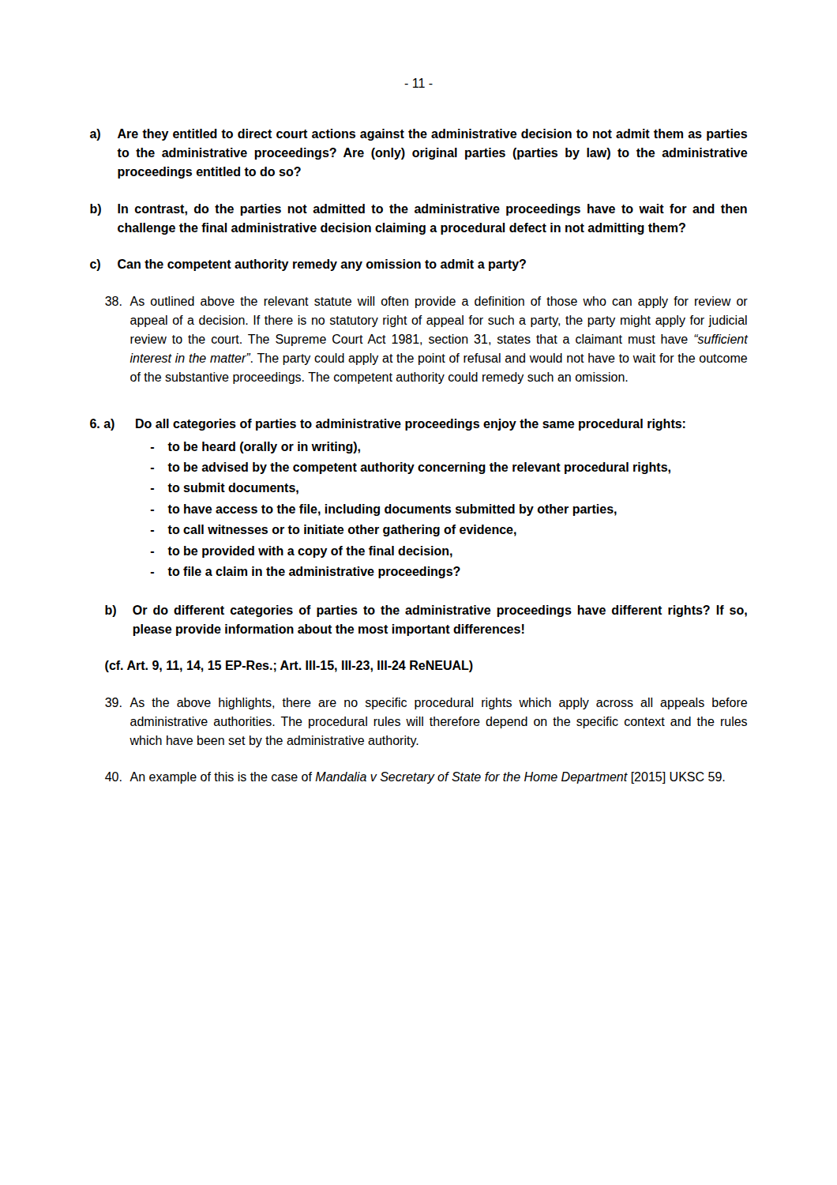- 11 -
a)
Are they entitled to direct court actions against the administrative decision to not admit them as parties to the administrative proceedings? Are (only) original parties (parties by law) to the administrative proceedings entitled to do so?
b)
In contrast, do the parties not admitted to the administrative proceedings have to wait for and then challenge the final administrative decision claiming a procedural defect in not admitting them?
c)
Can the competent authority remedy any omission to admit a party?
38.
As outlined above the relevant statute will often provide a definition of those who can apply for review or appeal of a decision. If there is no statutory right of appeal for such a party, the party might apply for judicial review to the court. The Supreme Court Act 1981, section 31, states that a claimant must have “sufficient interest in the matter”. The party could apply at the point of refusal and would not have to wait for the outcome of the substantive proceedings. The competent authority could remedy such an omission.
6. a)
Do all categories of parties to administrative proceedings enjoy the same procedural rights:
to be heard (orally or in writing),
to be advised by the competent authority concerning the relevant procedural rights,
to submit documents,
to have access to the file, including documents submitted by other parties,
to call witnesses or to initiate other gathering of evidence,
to be provided with a copy of the final decision,
to file a claim in the administrative proceedings?
b)
Or do different categories of parties to the administrative proceedings have different rights? If so, please provide information about the most important differences!
(cf. Art. 9, 11, 14, 15 EP-Res.; Art. III-15, III-23, III-24 ReNEUAL)
39.
As the above highlights, there are no specific procedural rights which apply across all appeals before administrative authorities. The procedural rules will therefore depend on the specific context and the rules which have been set by the administrative authority.
40.
An example of this is the case of Mandalia v Secretary of State for the Home Department [2015] UKSC 59.